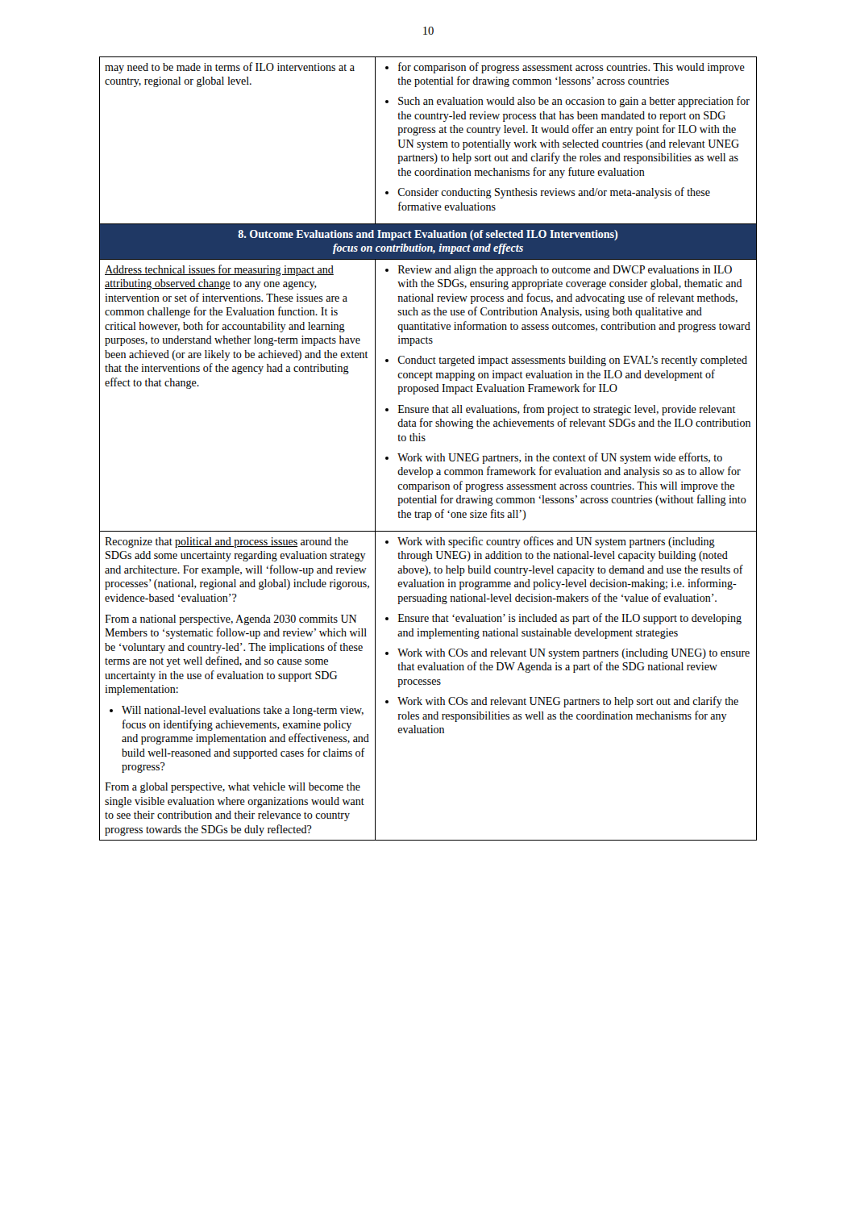10
| may need to be made in terms of ILO interventions at a country, regional or global level. | for comparison of progress assessment across countries. This would improve the potential for drawing common ‘lessons’ across countries Such an evaluation would also be an occasion to gain a better appreciation for the country-led review process that has been mandated to report on SDG progress at the country level. It would offer an entry point for ILO with the UN system to potentially work with selected countries (and relevant UNEG partners) to help sort out and clarify the roles and responsibilities as well as the coordination mechanisms for any future evaluation Consider conducting Synthesis reviews and/or meta-analysis of these formative evaluations |
| 8. Outcome Evaluations and Impact Evaluation (of selected ILO Interventions) focus on contribution, impact and effects |
| Address technical issues for measuring impact and attributing observed change to any one agency, intervention or set of interventions. These issues are a common challenge for the Evaluation function. It is critical however, both for accountability and learning purposes, to understand whether long-term impacts have been achieved (or are likely to be achieved) and the extent that the interventions of the agency had a contributing effect to that change. | Review and align the approach to outcome and DWCP evaluations in ILO with the SDGs, ensuring appropriate coverage consider global, thematic and national review process and focus, and advocating use of relevant methods, such as the use of Contribution Analysis, using both qualitative and quantitative information to assess outcomes, contribution and progress toward impacts Conduct targeted impact assessments building on EVAL’s recently completed concept mapping on impact evaluation in the ILO and development of proposed Impact Evaluation Framework for ILO Ensure that all evaluations, from project to strategic level, provide relevant data for showing the achievements of relevant SDGs and the ILO contribution to this Work with UNEG partners, in the context of UN system wide efforts, to develop a common framework for evaluation and analysis so as to allow for comparison of progress assessment across countries. This will improve the potential for drawing common ‘lessons’ across countries (without falling into the trap of ‘one size fits all’) |
| Recognize that political and process issues around the SDGs add some uncertainty regarding evaluation strategy and architecture. For example, will ‘follow-up and review processes’ (national, regional and global) include rigorous, evidence-based ‘evaluation’? From a national perspective, Agenda 2030 commits UN Members to ‘systematic follow-up and review’ which will be ‘voluntary and country-led’. The implications of these terms are not yet well defined, and so cause some uncertainty in the use of evaluation to support SDG implementation: Will national-level evaluations take a long-term view, focus on identifying achievements, examine policy and programme implementation and effectiveness, and build well-reasoned and supported cases for claims of progress? From a global perspective, what vehicle will become the single visible evaluation where organizations would want to see their contribution and their relevance to country progress towards the SDGs be duly reflected? | Work with specific country offices and UN system partners (including through UNEG) in addition to the national-level capacity building (noted above), to help build country-level capacity to demand and use the results of evaluation in programme and policy-level decision-making; i.e. informing-persuading national-level decision-makers of the ‘value of evaluation’. Ensure that ‘evaluation’ is included as part of the ILO support to developing and implementing national sustainable development strategies Work with COs and relevant UN system partners (including UNEG) to ensure that evaluation of the DW Agenda is a part of the SDG national review processes Work with COs and relevant UNEG partners to help sort out and clarify the roles and responsibilities as well as the coordination mechanisms for any evaluation |